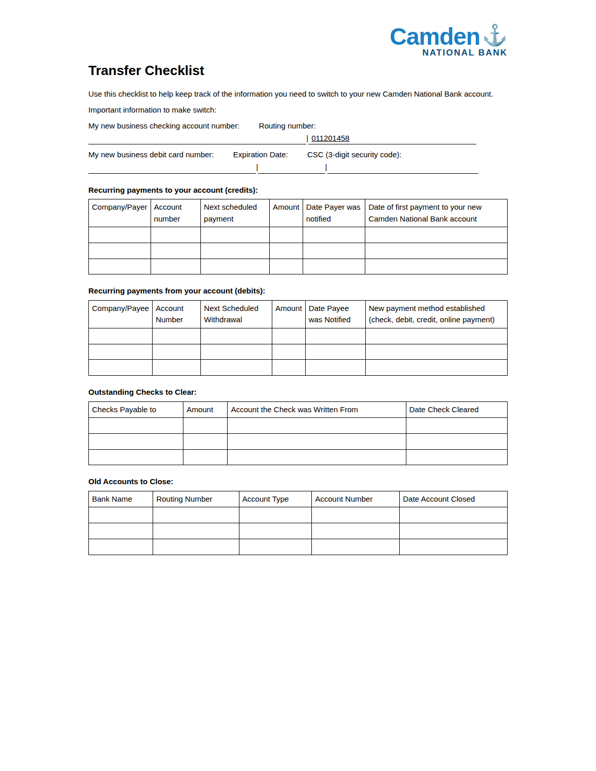Camden⚓
NATIONAL BANK
Transfer Checklist
Use this checklist to help keep track of the information you need to switch to your new Camden National Bank account.
Important information to make switch:
My new business checking account number: Routing number:
|011201458
My new business debit card number: Expiration Date: CSC (3-digit security code):
| |
Recurring payments to your account (credits):
| Company/Payer | Account number | Next scheduled payment | Amount | Date Payer was notified | Date of first payment to your new Camden National Bank account |
| --- | --- | --- | --- | --- | --- |
Recurring payments from your account (debits):
| Company/Payee | Account Number | Next Scheduled Withdrawal | Amount | Date Payee was Notified | New payment method established (check, debit, credit, online payment) |
| --- | --- | --- | --- | --- | --- |
Outstanding Checks to Clear:
| Checks Payable to | Amount | Account the Check was Written From | Date Check Cleared |
| --- | --- | --- | --- |
Old Accounts to Close:
| Bank Name | Routing Number | Account Type | Account Number | Date Account Closed |
| --- | --- | --- | --- | --- |